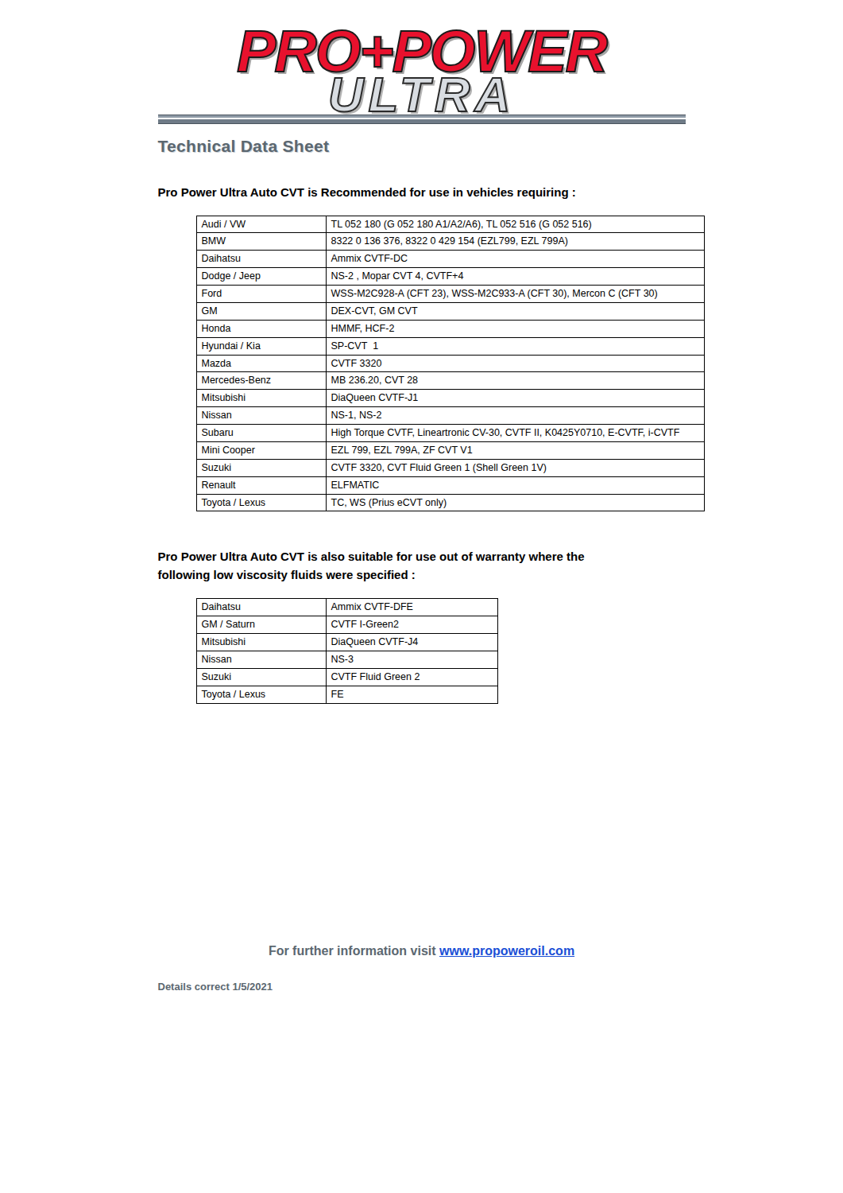PRO+POWER
ULTRA
Technical Data Sheet
Pro Power Ultra Auto CVT is Recommended for use in vehicles requiring :
| Audi / VW | TL 052 180 (G 052 180 A1/A2/A6), TL 052 516 (G 052 516) |
| BMW | 8322 0 136 376, 8322 0 429 154 (EZL799, EZL 799A) |
| Daihatsu | Ammix CVTF-DC |
| Dodge / Jeep | NS-2 , Mopar CVT 4, CVTF+4 |
| Ford | WSS-M2C928-A (CFT 23), WSS-M2C933-A (CFT 30), Mercon C (CFT 30) |
| GM | DEX-CVT, GM CVT |
| Honda | HMMF, HCF-2 |
| Hyundai / Kia | SP-CVT 1 |
| Mazda | CVTF 3320 |
| Mercedes-Benz | MB 236.20, CVT 28 |
| Mitsubishi | DiaQueen CVTF-J1 |
| Nissan | NS-1, NS-2 |
| Subaru | High Torque CVTF, Lineartronic CV-30, CVTF II, K0425Y0710, E-CVTF, i-CVTF |
| Mini Cooper | EZL 799, EZL 799A, ZF CVT V1 |
| Suzuki | CVTF 3320, CVT Fluid Green 1 (Shell Green 1V) |
| Renault | ELFMATIC |
| Toyota / Lexus | TC, WS (Prius eCVT only) |
Pro Power Ultra Auto CVT is also suitable for use out of warranty where the
following low viscosity fluids were specified :
| Daihatsu | Ammix CVTF-DFE |
| GM / Saturn | CVTF I-Green2 |
| Mitsubishi | DiaQueen CVTF-J4 |
| Nissan | NS-3 |
| Suzuki | CVTF Fluid Green 2 |
| Toyota / Lexus | FE |
For further information visit www.propoweroil.com
Details correct 1/5/2021